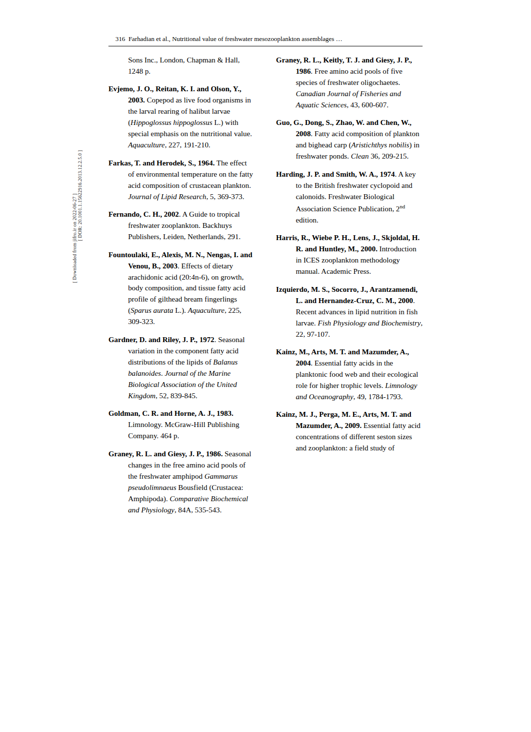[ Downloaded from jifro.ir on 2022-06-27 ]
[ DOR: 20.1001.1.15622916.2013.12.2.5.0 ]
316 Farhadian et al., Nutritional value of freshwater mesozooplankton assemblages …
Sons Inc., London, Chapman & Hall, 1248 p.
Evjemo, J. O., Reitan, K. I. and Olson, Y., 2003. Copepod as live food organisms in the larval rearing of halibut larvae (Hippoglossus hippoglossus L.) with special emphasis on the nutritional value. Aquaculture, 227, 191-210.
Farkas, T. and Herodek, S., 1964. The effect of environmental temperature on the fatty acid composition of crustacean plankton. Journal of Lipid Research, 5, 369-373.
Fernando, C. H., 2002. A Guide to tropical freshwater zooplankton. Backhuys Publishers, Leiden, Netherlands, 291.
Fountoulaki, E., Alexis, M. N., Nengas, I. and Venou, B., 2003. Effects of dietary arachidonic acid (20:4n-6), on growth, body composition, and tissue fatty acid profile of gilthead bream fingerlings (Sparus aurata L.). Aquaculture, 225, 309-323.
Gardner, D. and Riley, J. P., 1972. Seasonal variation in the component fatty acid distributions of the lipids of Balanus balanoides. Journal of the Marine Biological Association of the United Kingdom, 52, 839-845.
Goldman, C. R. and Horne, A. J., 1983. Limnology. McGraw-Hill Publishing Company. 464 p.
Graney, R. L. and Giesy, J. P., 1986. Seasonal changes in the free amino acid pools of the freshwater amphipod Gammarus pseudolimnaeus Bousfield (Crustacea: Amphipoda). Comparative Biochemical and Physiology, 84A, 535-543.
Graney, R. L., Keitly, T. J. and Giesy, J. P., 1986. Free amino acid pools of five species of freshwater oligochaetes. Canadian Journal of Fisheries and Aquatic Sciences, 43, 600-607.
Guo, G., Dong, S., Zhao, W. and Chen, W., 2008. Fatty acid composition of plankton and bighead carp (Aristichthys nobilis) in freshwater ponds. Clean 36, 209-215.
Harding, J. P. and Smith, W. A., 1974. A key to the British freshwater cyclopoid and calonoids. Freshwater Biological Association Science Publication, 2nd edition.
Harris, R., Wiebe P. H., Lens, J., Skjoldal, H. R. and Huntley, M., 2000. Introduction in ICES zooplankton methodology manual. Academic Press.
Izquierdo, M. S., Socorro, J., Arantzamendi, L. and Hernandez-Cruz, C. M., 2000. Recent advances in lipid nutrition in fish larvae. Fish Physiology and Biochemistry, 22, 97-107.
Kainz, M., Arts, M. T. and Mazumder, A., 2004. Essential fatty acids in the planktonic food web and their ecological role for higher trophic levels. Limnology and Oceanography, 49, 1784-1793.
Kainz, M. J., Perga, M. E., Arts, M. T. and Mazumder, A., 2009. Essential fatty acid concentrations of different seston sizes and zooplankton: a field study of